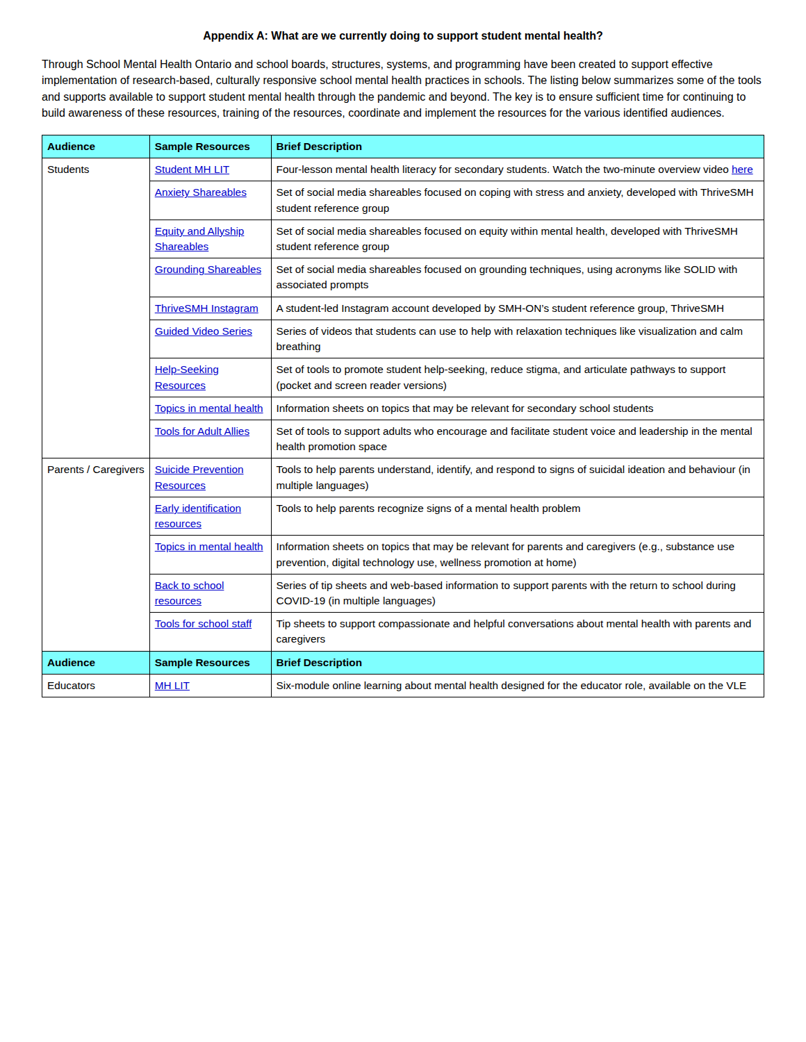Appendix A: What are we currently doing to support student mental health?
Through School Mental Health Ontario and school boards, structures, systems, and programming have been created to support effective implementation of research-based, culturally responsive school mental health practices in schools. The listing below summarizes some of the tools and supports available to support student mental health through the pandemic and beyond. The key is to ensure sufficient time for continuing to build awareness of these resources, training of the resources, coordinate and implement the resources for the various identified audiences.
| Audience | Sample Resources | Brief Description |
| --- | --- | --- |
| Students | Student MH LIT | Four-lesson mental health literacy for secondary students. Watch the two-minute overview video here |
| Anxiety Shareables | Set of social media shareables focused on coping with stress and anxiety, developed with ThriveSMH student reference group |
| Equity and Allyship Shareables | Set of social media shareables focused on equity within mental health, developed with ThriveSMH student reference group |
| Grounding Shareables | Set of social media shareables focused on grounding techniques, using acronyms like SOLID with associated prompts |
| ThriveSMH Instagram | A student-led Instagram account developed by SMH-ON’s student reference group, ThriveSMH |
| Guided Video Series | Series of videos that students can use to help with relaxation techniques like visualization and calm breathing |
| Help-Seeking Resources | Set of tools to promote student help-seeking, reduce stigma, and articulate pathways to support (pocket and screen reader versions) |
| Topics in mental health | Information sheets on topics that may be relevant for secondary school students |
| Tools for Adult Allies | Set of tools to support adults who encourage and facilitate student voice and leadership in the mental health promotion space |
| Parents / Caregivers | Suicide Prevention Resources | Tools to help parents understand, identify, and respond to signs of suicidal ideation and behaviour (in multiple languages) |
| Early identification resources | Tools to help parents recognize signs of a mental health problem |
| Topics in mental health | Information sheets on topics that may be relevant for parents and caregivers (e.g., substance use prevention, digital technology use, wellness promotion at home) |
| Back to school resources | Series of tip sheets and web-based information to support parents with the return to school during COVID-19 (in multiple languages) |
| Tools for school staff | Tip sheets to support compassionate and helpful conversations about mental health with parents and caregivers |
| Audience | Sample Resources | Brief Description |
| Educators | MH LIT | Six-module online learning about mental health designed for the educator role, available on the VLE |